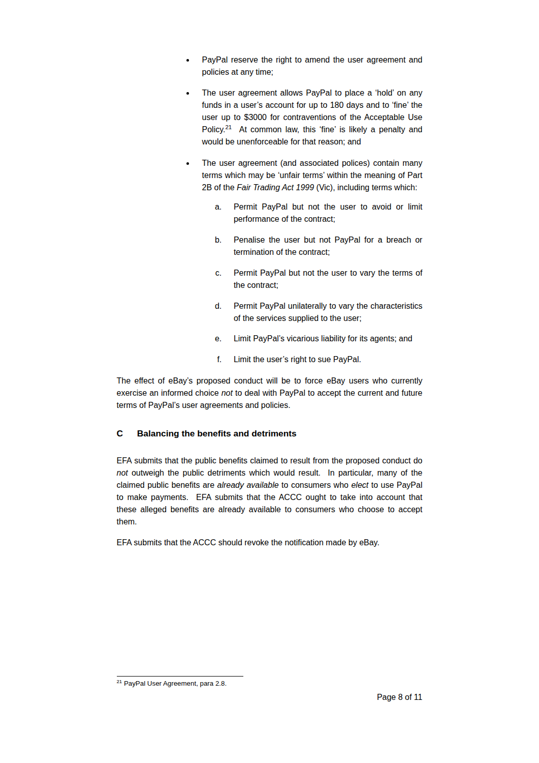PayPal reserve the right to amend the user agreement and policies at any time;
The user agreement allows PayPal to place a ‘hold’ on any funds in a user’s account for up to 180 days and to ‘fine’ the user up to $3000 for contraventions of the Acceptable Use Policy.21 At common law, this ‘fine’ is likely a penalty and would be unenforceable for that reason; and
The user agreement (and associated polices) contain many terms which may be ‘unfair terms’ within the meaning of Part 2B of the Fair Trading Act 1999 (Vic), including terms which:
Permit PayPal but not the user to avoid or limit performance of the contract;
Penalise the user but not PayPal for a breach or termination of the contract;
Permit PayPal but not the user to vary the terms of the contract;
Permit PayPal unilaterally to vary the characteristics of the services supplied to the user;
Limit PayPal’s vicarious liability for its agents; and
Limit the user’s right to sue PayPal.
The effect of eBay’s proposed conduct will be to force eBay users who currently exercise an informed choice not to deal with PayPal to accept the current and future terms of PayPal’s user agreements and policies.
CBalancing the benefits and detriments
EFA submits that the public benefits claimed to result from the proposed conduct do not outweigh the public detriments which would result. In particular, many of the claimed public benefits are already available to consumers who elect to use PayPal to make payments. EFA submits that the ACCC ought to take into account that these alleged benefits are already available to consumers who choose to accept them.
EFA submits that the ACCC should revoke the notification made by eBay.
21 PayPal User Agreement, para 2.8.
Page 8 of 11